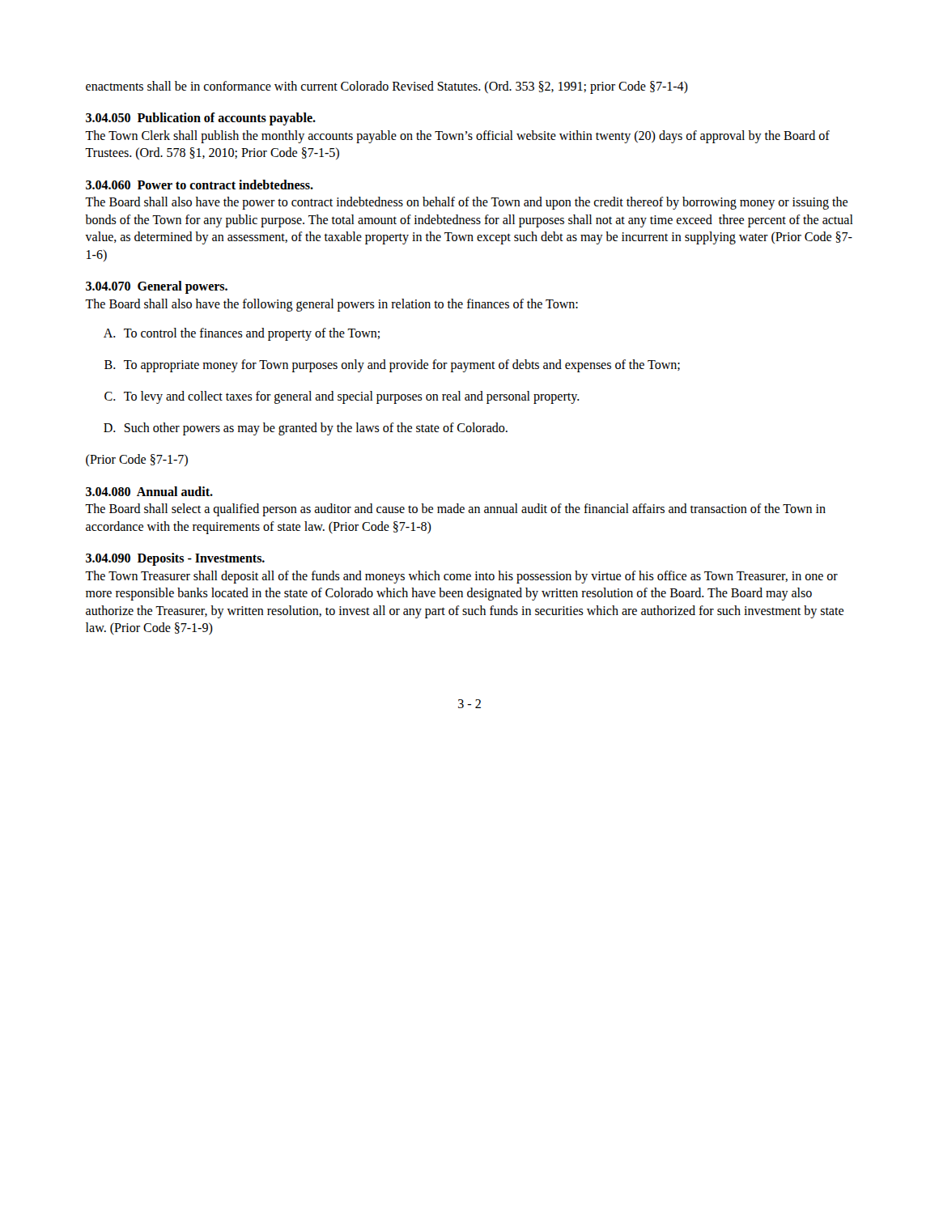enactments shall be in conformance with current Colorado Revised Statutes. (Ord. 353 §2, 1991; prior Code §7-1-4)
3.04.050 Publication of accounts payable.
The Town Clerk shall publish the monthly accounts payable on the Town’s official website within twenty (20) days of approval by the Board of Trustees. (Ord. 578 §1, 2010; Prior Code §7-1-5)
3.04.060 Power to contract indebtedness.
The Board shall also have the power to contract indebtedness on behalf of the Town and upon the credit thereof by borrowing money or issuing the bonds of the Town for any public purpose. The total amount of indebtedness for all purposes shall not at any time exceed three percent of the actual value, as determined by an assessment, of the taxable property in the Town except such debt as may be incurrent in supplying water (Prior Code §7-1-6)
3.04.070 General powers.
The Board shall also have the following general powers in relation to the finances of the Town:
To control the finances and property of the Town;
To appropriate money for Town purposes only and provide for payment of debts and expenses of the Town;
To levy and collect taxes for general and special purposes on real and personal property.
Such other powers as may be granted by the laws of the state of Colorado.
(Prior Code §7-1-7)
3.04.080 Annual audit.
The Board shall select a qualified person as auditor and cause to be made an annual audit of the financial affairs and transaction of the Town in accordance with the requirements of state law. (Prior Code §7-1-8)
3.04.090 Deposits - Investments.
The Town Treasurer shall deposit all of the funds and moneys which come into his possession by virtue of his office as Town Treasurer, in one or more responsible banks located in the state of Colorado which have been designated by written resolution of the Board. The Board may also authorize the Treasurer, by written resolution, to invest all or any part of such funds in securities which are authorized for such investment by state law. (Prior Code §7-1-9)
3 - 2